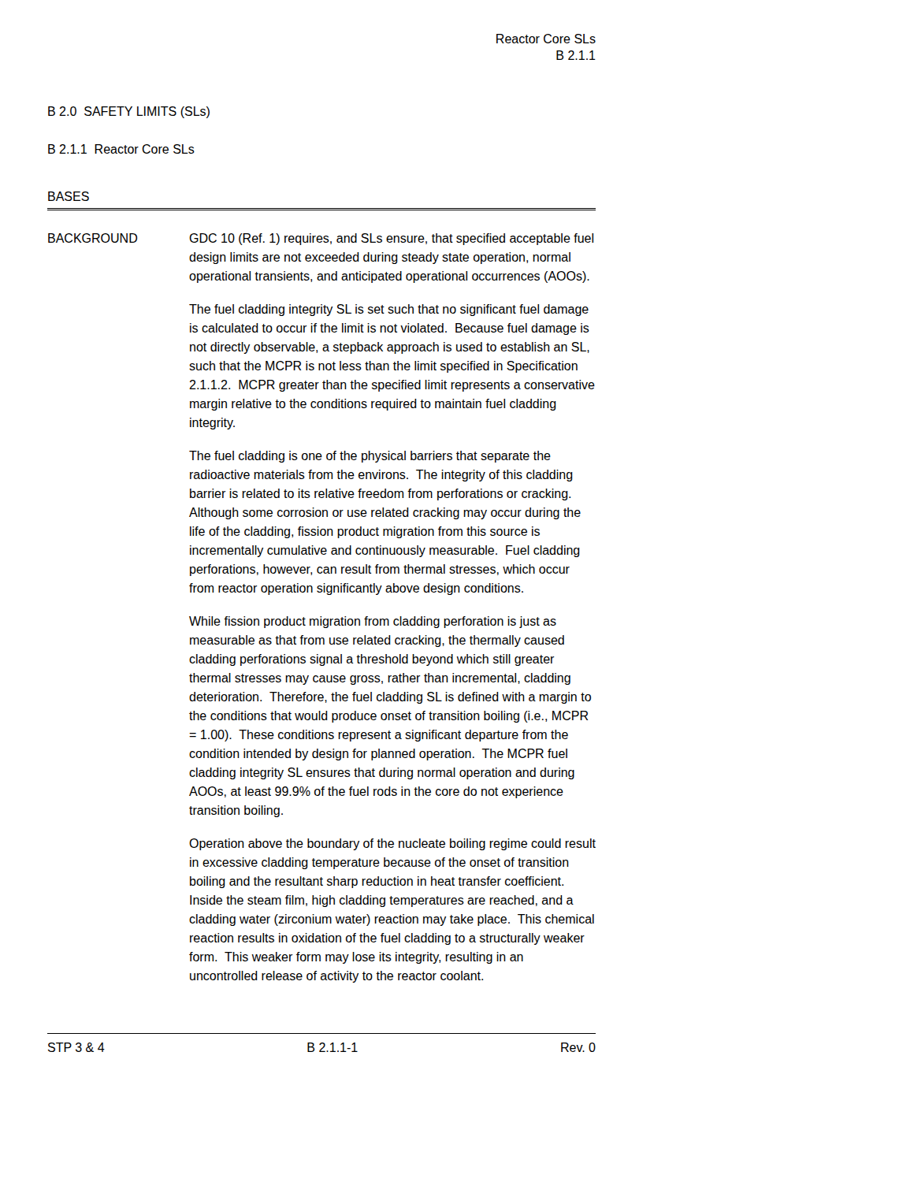Reactor Core SLs
B 2.1.1
B 2.0 SAFETY LIMITS (SLs)
B 2.1.1 Reactor Core SLs
BASES
BACKGROUND
GDC 10 (Ref. 1) requires, and SLs ensure, that specified acceptable fuel design limits are not exceeded during steady state operation, normal operational transients, and anticipated operational occurrences (AOOs).
The fuel cladding integrity SL is set such that no significant fuel damage is calculated to occur if the limit is not violated. Because fuel damage is not directly observable, a stepback approach is used to establish an SL, such that the MCPR is not less than the limit specified in Specification 2.1.1.2. MCPR greater than the specified limit represents a conservative margin relative to the conditions required to maintain fuel cladding integrity.
The fuel cladding is one of the physical barriers that separate the radioactive materials from the environs. The integrity of this cladding barrier is related to its relative freedom from perforations or cracking. Although some corrosion or use related cracking may occur during the life of the cladding, fission product migration from this source is incrementally cumulative and continuously measurable. Fuel cladding perforations, however, can result from thermal stresses, which occur from reactor operation significantly above design conditions.
While fission product migration from cladding perforation is just as measurable as that from use related cracking, the thermally caused cladding perforations signal a threshold beyond which still greater thermal stresses may cause gross, rather than incremental, cladding deterioration. Therefore, the fuel cladding SL is defined with a margin to the conditions that would produce onset of transition boiling (i.e., MCPR = 1.00). These conditions represent a significant departure from the condition intended by design for planned operation. The MCPR fuel cladding integrity SL ensures that during normal operation and during AOOs, at least 99.9% of the fuel rods in the core do not experience transition boiling.
Operation above the boundary of the nucleate boiling regime could result in excessive cladding temperature because of the onset of transition boiling and the resultant sharp reduction in heat transfer coefficient. Inside the steam film, high cladding temperatures are reached, and a cladding water (zirconium water) reaction may take place. This chemical reaction results in oxidation of the fuel cladding to a structurally weaker form. This weaker form may lose its integrity, resulting in an uncontrolled release of activity to the reactor coolant.
STP 3 & 4
B 2.1.1-1
Rev. 0